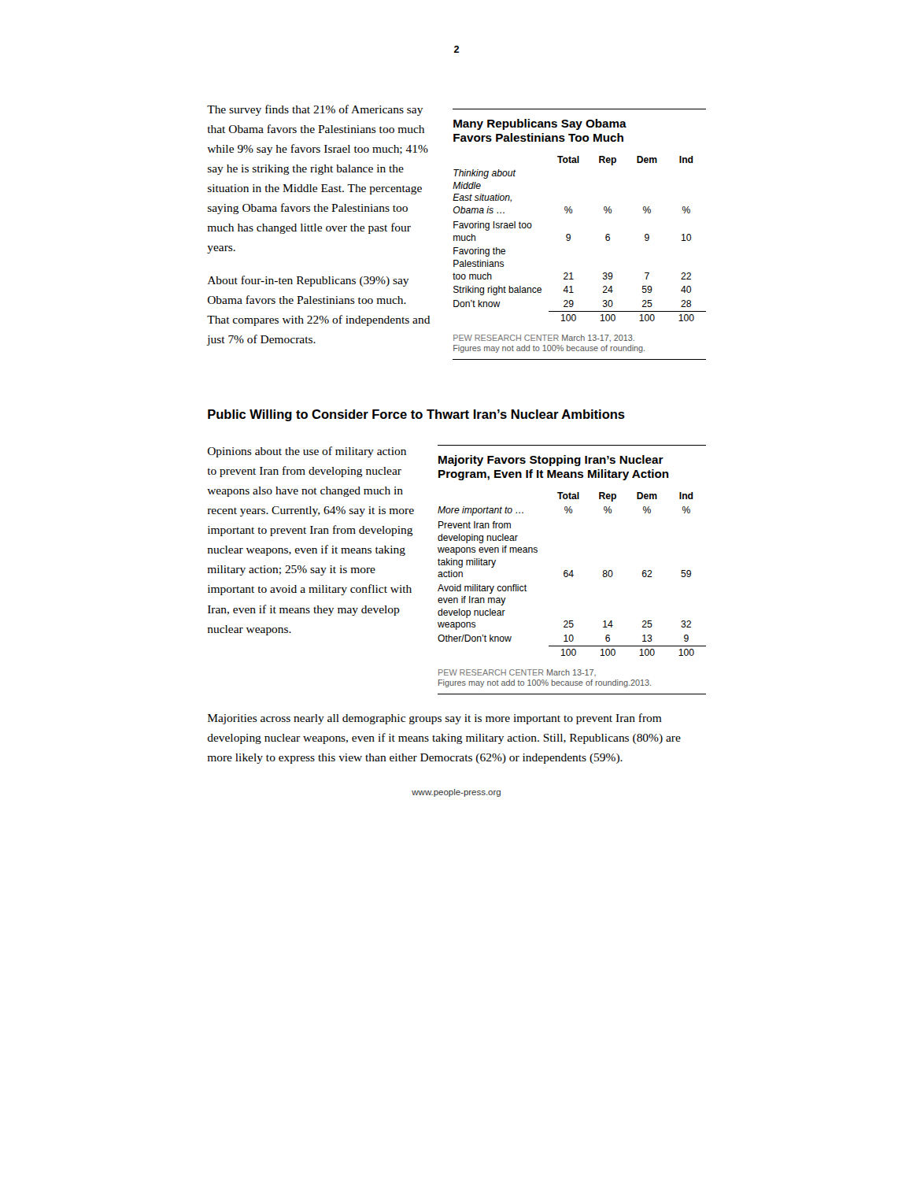2
Many Republicans Say Obama
Favors Palestinians Too Much
| | Total | Rep | Dem | Ind |
| Thinking about Middle East situation, Obama is … | % | % | % | % |
| Favoring Israel too much | 9 | 6 | 9 | 10 |
| Favoring the Palestinians too much | 21 | 39 | 7 | 22 |
| Striking right balance | 41 | 24 | 59 | 40 |
| Don’t know | 29 | 30 | 25 | 28 |
| | 100 | 100 | 100 | 100 |
PEW RESEARCH CENTER March 13-17, 2013.
Figures may not add to 100% because of rounding.
The survey finds that 21% of Americans say that Obama favors the Palestinians too much while 9% say he favors Israel too much; 41% say he is striking the right balance in the situation in the Middle East. The percentage saying Obama favors the Palestinians too much has changed little over the past four years.
About four-in-ten Republicans (39%) say Obama favors the Palestinians too much. That compares with 22% of independents and just 7% of Democrats.
Public Willing to Consider Force to Thwart Iran’s Nuclear Ambitions
Majority Favors Stopping Iran’s Nuclear
Program, Even If It Means Military Action
| | Total | Rep | Dem | Ind |
| More important to … | % | % | % | % |
| Prevent Iran from developing nuclear weapons even if means taking military action | 64 | 80 | 62 | 59 |
| Avoid military conflict even if Iran may develop nuclear weapons | 25 | 14 | 25 | 32 |
| Other/Don’t know | 10 | 6 | 13 | 9 |
| | 100 | 100 | 100 | 100 |
PEW RESEARCH CENTER March 13-17,
Figures may not add to 100% because of rounding.2013.
Opinions about the use of military action to prevent Iran from developing nuclear weapons also have not changed much in recent years. Currently, 64% say it is more important to prevent Iran from developing nuclear weapons, even if it means taking military action; 25% say it is more important to avoid a military conflict with Iran, even if it means they may develop nuclear weapons.
Majorities across nearly all demographic groups say it is more important to prevent Iran from developing nuclear weapons, even if it means taking military action. Still, Republicans (80%) are more likely to express this view than either Democrats (62%) or independents (59%).
www.people-press.org